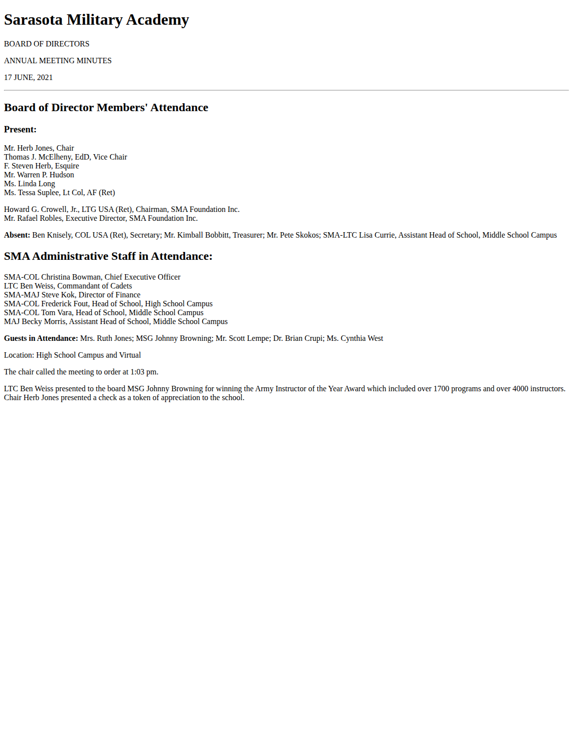Sarasota Military Academy
BOARD OF DIRECTORS
ANNUAL MEETING MINUTES
17 JUNE, 2021
Board of Director Members' Attendance
Present:
Mr. Herb Jones, Chair
Thomas J. McElheny, EdD, Vice Chair
F. Steven Herb, Esquire
Mr. Warren P. Hudson
Ms. Linda Long
Ms. Tessa Suplee, Lt Col, AF (Ret)
Howard G. Crowell, Jr., LTG USA (Ret), Chairman, SMA Foundation Inc.
Mr. Rafael Robles, Executive Director, SMA Foundation Inc.
Absent: Ben Knisely, COL USA (Ret), Secretary; Mr. Kimball Bobbitt, Treasurer; Mr. Pete Skokos; SMA-LTC Lisa Currie, Assistant Head of School, Middle School Campus
SMA Administrative Staff in Attendance:
SMA-COL Christina Bowman, Chief Executive Officer
LTC Ben Weiss, Commandant of Cadets
SMA-MAJ Steve Kok, Director of Finance
SMA-COL Frederick Fout, Head of School, High School Campus
SMA-COL Tom Vara, Head of School, Middle School Campus
MAJ Becky Morris, Assistant Head of School, Middle School Campus
Guests in Attendance: Mrs. Ruth Jones; MSG Johnny Browning; Mr. Scott Lempe; Dr. Brian Crupi; Ms. Cynthia West
Location: High School Campus and Virtual
The chair called the meeting to order at 1:03 pm.
LTC Ben Weiss presented to the board MSG Johnny Browning for winning the Army Instructor of the Year Award which included over 1700 programs and over 4000 instructors. Chair Herb Jones presented a check as a token of appreciation to the school.